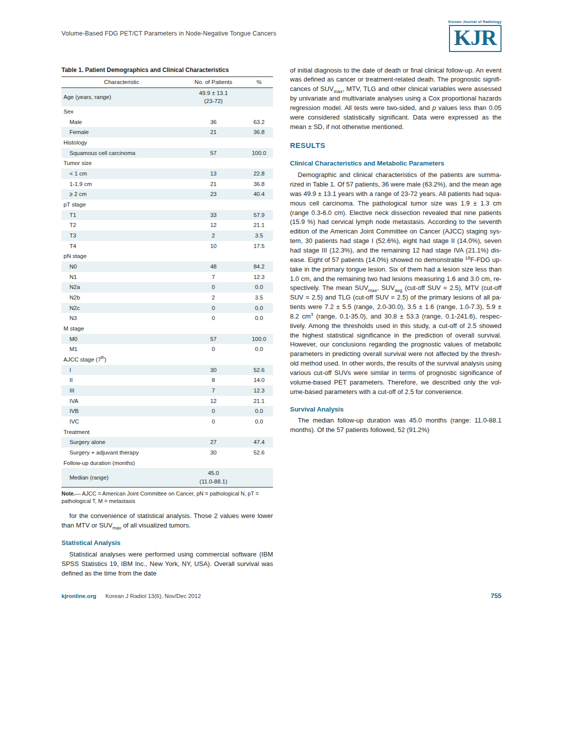Volume-Based FDG PET/CT Parameters in Node-Negative Tongue Cancers
Korean Journal of Radiology
KJR
Table 1. Patient Demographics and Clinical Characteristics
| Characteristic | No. of Patients | % |
| --- | --- | --- |
| Age (years, range) | 49.9 ± 13.1 (23-72) | |
| Sex | | |
| Male | 36 | 63.2 |
| Female | 21 | 36.8 |
| Histology | | |
| Squamous cell carcinoma | 57 | 100.0 |
| Tumor size | | |
| < 1 cm | 13 | 22.8 |
| 1-1.9 cm | 21 | 36.8 |
| ≥ 2 cm | 23 | 40.4 |
| pT stage | | |
| T1 | 33 | 57.9 |
| T2 | 12 | 21.1 |
| T3 | 2 | 3.5 |
| T4 | 10 | 17.5 |
| pN stage | | |
| N0 | 48 | 84.2 |
| N1 | 7 | 12.3 |
| N2a | 0 | 0.0 |
| N2b | 2 | 3.5 |
| N2c | 0 | 0.0 |
| N3 | 0 | 0.0 |
| M stage | | |
| M0 | 57 | 100.0 |
| M1 | 0 | 0.0 |
| AJCC stage (7 th ) | | |
| I | 30 | 52.6 |
| II | 8 | 14.0 |
| III | 7 | 12.3 |
| IVA | 12 | 21.1 |
| IVB | 0 | 0.0 |
| IVC | 0 | 0.0 |
| Treatment | | |
| Surgery alone | 27 | 47.4 |
| Surgery + adjuvant therapy | 30 | 52.6 |
| Follow-up duration (months) | | |
| Median (range) | 45.0 (11.0-88.1) | |
Note.— AJCC = American Joint Committee on Cancer, pN = pathological N, pT = pathological T, M = metastasis
for the convenience of statistical analysis. Those 2 values were lower than MTV or SUVmax of all visualized tumors.
Statistical Analysis
Statistical analyses were performed using commercial software (IBM SPSS Statistics 19, IBM Inc., New York, NY, USA). Overall survival was defined as the time from the date
of initial diagnosis to the date of death or final clinical follow-up. An event was defined as cancer or treatment-related death. The prognostic significances of SUVmax, MTV, TLG and other clinical variables were assessed by univariate and multivariate analyses using a Cox proportional hazards regression model. All tests were two-sided, and p values less than 0.05 were considered statistically significant. Data were expressed as the mean ± SD, if not otherwise mentioned.
Results
Clinical Characteristics and Metabolic Parameters
Demographic and clinical characteristics of the patients are summarized in Table 1. Of 57 patients, 36 were male (63.2%), and the mean age was 49.9 ± 13.1 years with a range of 23-72 years. All patients had squamous cell carcinoma. The pathological tumor size was 1.9 ± 1.3 cm (range 0.3-6.0 cm). Elective neck dissection revealed that nine patients (15.9 %) had cervical lymph node metastasis. According to the seventh edition of the American Joint Committee on Cancer (AJCC) staging system, 30 patients had stage I (52.6%), eight had stage II (14.0%), seven had stage III (12.3%), and the remaining 12 had stage IVA (21.1%) disease. Eight of 57 patients (14.0%) showed no demonstrable 18F-FDG uptake in the primary tongue lesion. Six of them had a lesion size less than 1.0 cm, and the remaining two had lesions measuring 1.6 and 3.0 cm, respectively. The mean SUVmax, SUVavg (cut-off SUV = 2.5), MTV (cut-off SUV = 2.5) and TLG (cut-off SUV = 2.5) of the primary lesions of all patients were 7.2 ± 5.5 (range, 2.0-30.0), 3.5 ± 1.6 (range, 1.0-7.3), 5.9 ± 8.2 cm3 (range, 0.1-35.0), and 30.8 ± 53.3 (range, 0.1-241.6), respectively. Among the thresholds used in this study, a cut-off of 2.5 showed the highest statistical significance in the prediction of overall survival. However, our conclusions regarding the prognostic values of metabolic parameters in predicting overall survival were not affected by the threshold method used. In other words, the results of the survival analysis using various cut-off SUVs were similar in terms of prognostic significance of volume-based PET parameters. Therefore, we described only the volume-based parameters with a cut-off of 2.5 for convenience.
Survival Analysis
The median follow-up duration was 45.0 months (range: 11.0-88.1 months). Of the 57 patients followed, 52 (91.2%)
kjronline.org Korean J Radiol 13(6), Nov/Dec 2012 755